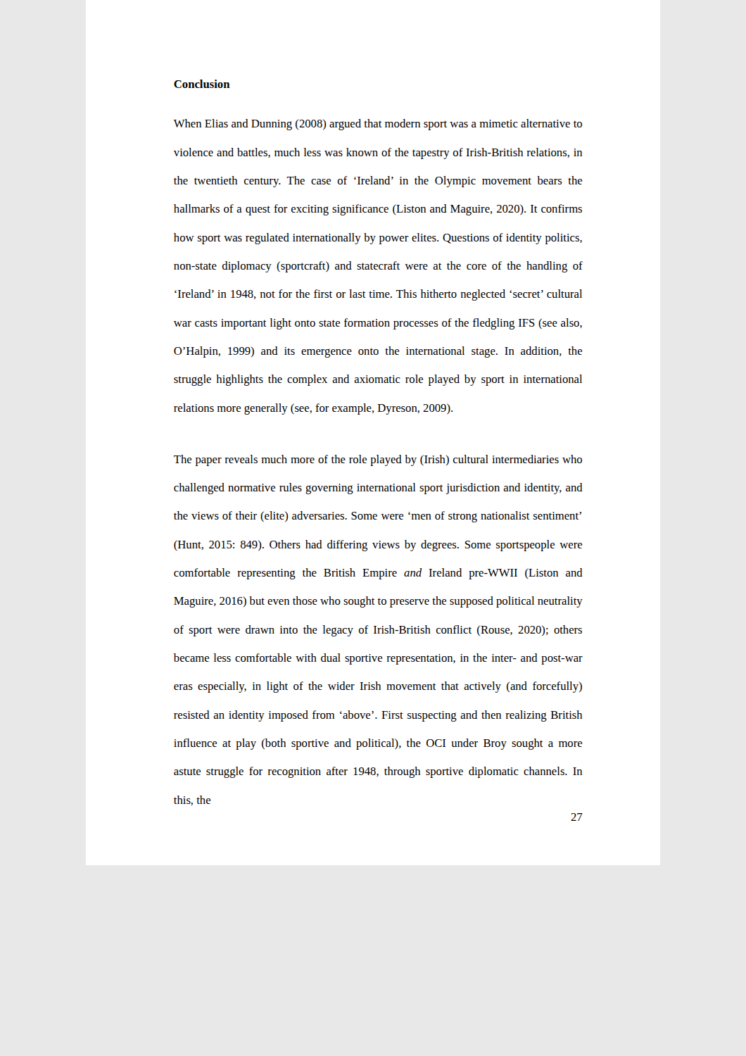Conclusion
When Elias and Dunning (2008) argued that modern sport was a mimetic alternative to violence and battles, much less was known of the tapestry of Irish-British relations, in the twentieth century. The case of ‘Ireland’ in the Olympic movement bears the hallmarks of a quest for exciting significance (Liston and Maguire, 2020). It confirms how sport was regulated internationally by power elites. Questions of identity politics, non-state diplomacy (sportcraft) and statecraft were at the core of the handling of ‘Ireland’ in 1948, not for the first or last time. This hitherto neglected ‘secret’ cultural war casts important light onto state formation processes of the fledgling IFS (see also, O’Halpin, 1999) and its emergence onto the international stage. In addition, the struggle highlights the complex and axiomatic role played by sport in international relations more generally (see, for example, Dyreson, 2009).
The paper reveals much more of the role played by (Irish) cultural intermediaries who challenged normative rules governing international sport jurisdiction and identity, and the views of their (elite) adversaries. Some were ‘men of strong nationalist sentiment’ (Hunt, 2015: 849). Others had differing views by degrees. Some sportspeople were comfortable representing the British Empire and Ireland pre-WWII (Liston and Maguire, 2016) but even those who sought to preserve the supposed political neutrality of sport were drawn into the legacy of Irish-British conflict (Rouse, 2020); others became less comfortable with dual sportive representation, in the inter- and post-war eras especially, in light of the wider Irish movement that actively (and forcefully) resisted an identity imposed from ‘above’. First suspecting and then realizing British influence at play (both sportive and political), the OCI under Broy sought a more astute struggle for recognition after 1948, through sportive diplomatic channels. In this, the
27